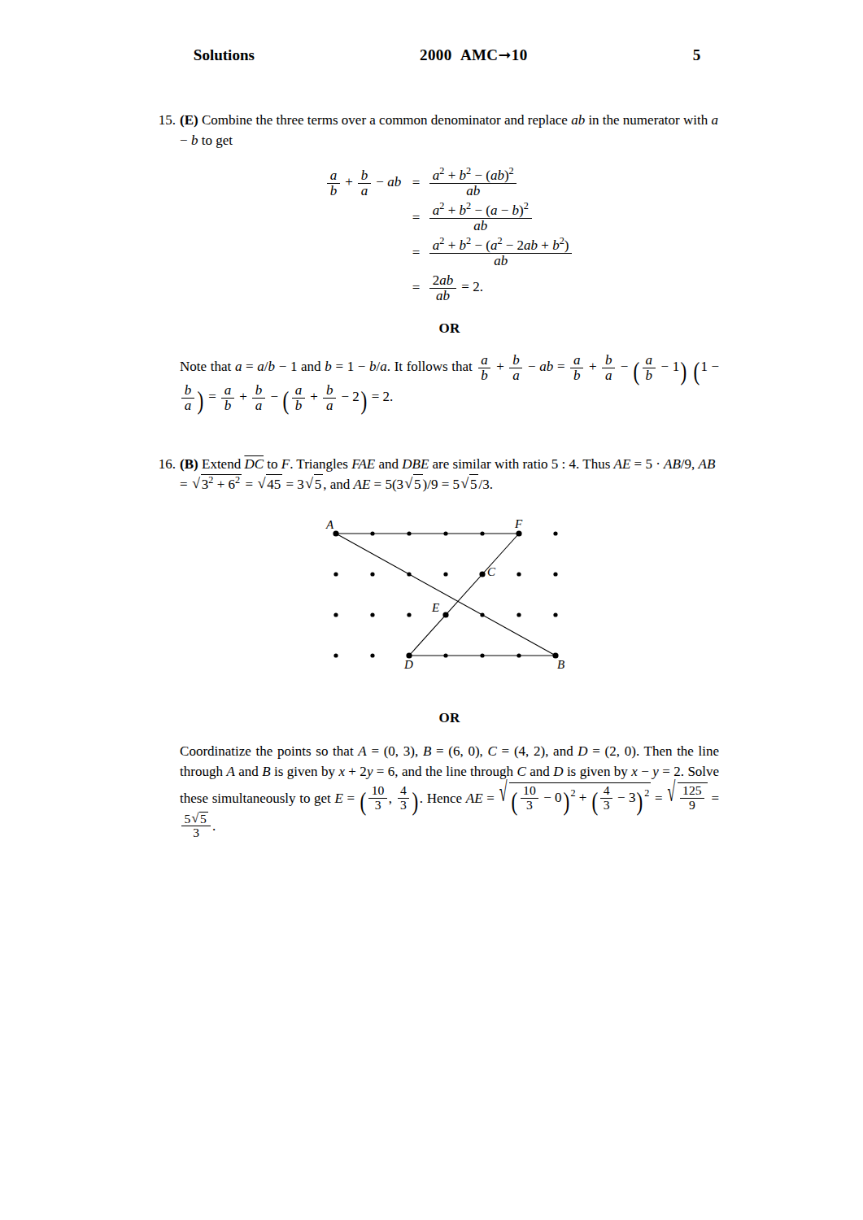Solutions
2000 AMC➞10
5
15. (E) Combine the three terms over a common denominator and replace ab in the numerator with a − b to get
| a b + b a − ab | = | a 2 + b 2 − ( ab ) 2 ab |
| | = | a 2 + b 2 − ( a − b ) 2 ab |
| | = | a 2 + b 2 − ( a 2 − 2 ab + b 2 ) ab |
| | = | 2 ab ab = 2. |
OR
Note that a = a/b − 1 and b = 1 − b/a. It follows that ab + ba − ab = ab + ba − (ab − 1) (1 − ba) = ab + ba − (ab + ba − 2) = 2.
16. (B) Extend DC to F. Triangles FAE and DBE are similar with ratio 5 : 4. Thus AE = 5 · AB/9, AB = 32 + 62 = 45 = 35, and AE = 5(35)/9 = 55/3.
A F C E D B
OR
Coordinatize the points so that A = (0, 3), B = (6, 0), C = (4, 2), and D = (2, 0). Then the line through A and B is given by x + 2y = 6, and the line through C and D is given by x − y = 2. Solve these simultaneously to get E = (103, 43). Hence AE = (103 − 0)2 + (43 − 3)2 = 1259 = 553.